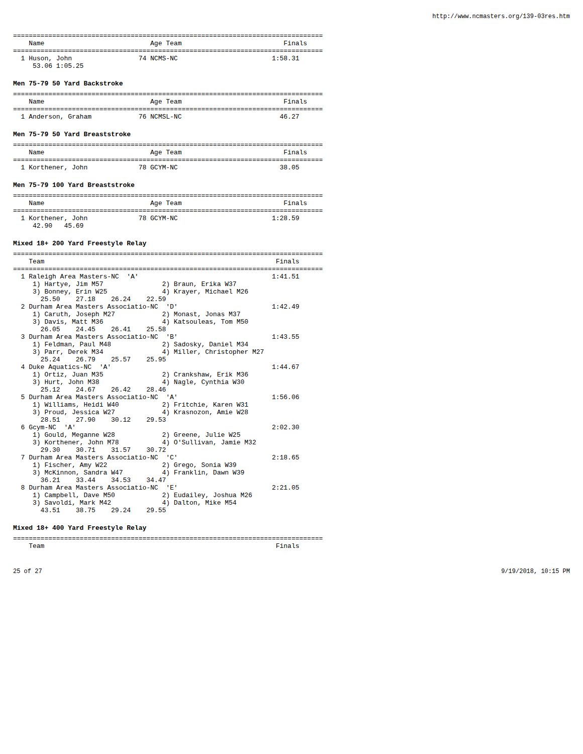http://www.ncmasters.org/139-03res.htm
===============================================================================
    Name                           Age Team                          Finals
===============================================================================
  1 Huson, John                 74 NCMS-NC                        1:58.31
     53.06 1:05.25
Men 75-79 50 Yard Backstroke
===============================================================================
    Name                           Age Team                          Finals
===============================================================================
  1 Anderson, Graham            76 NCMSL-NC                         46.27
Men 75-79 50 Yard Breaststroke
===============================================================================
    Name                           Age Team                          Finals
===============================================================================
  1 Korthener, John             78 GCYM-NC                          38.05
Men 75-79 100 Yard Breaststroke
===============================================================================
    Name                           Age Team                          Finals
===============================================================================
  1 Korthener, John             78 GCYM-NC                        1:28.59
     42.90   45.69
Mixed 18+ 200 Yard Freestyle Relay
===============================================================================
    Team                                                           Finals
===============================================================================
  1 Raleigh Area Masters-NC  'A'                                  1:41.51
     1) Hartye, Jim M57               2) Braun, Erika W37
     3) Bonney, Erin W25              4) Krayer, Michael M26
       25.50    27.18    26.24    22.59
  2 Durham Area Masters Associatio-NC  'D'                        1:42.49
     1) Caruth, Joseph M27            2) Monast, Jonas M37
     3) Davis, Matt M36               4) Katsouleas, Tom M50
       26.05    24.45    26.41    25.58
  3 Durham Area Masters Associatio-NC  'B'                        1:43.55
     1) Feldman, Paul M48             2) Sadosky, Daniel M34
     3) Parr, Derek M34               4) Miller, Christopher M27
       25.24    26.79    25.57    25.95
  4 Duke Aquatics-NC  'A'                                         1:44.67
     1) Ortiz, Juan M35               2) Crankshaw, Erik M36
     3) Hurt, John M38                4) Nagle, Cynthia W30
       25.12    24.67    26.42    28.46
  5 Durham Area Masters Associatio-NC  'A'                        1:56.06
     1) Williams, Heidi W40           2) Fritchie, Karen W31
     3) Proud, Jessica W27            4) Krasnozon, Amie W28
       28.51    27.90    30.12    29.53
  6 Gcym-NC  'A'                                                  2:02.30
     1) Gould, Meganne W28            2) Greene, Julie W25
     3) Korthener, John M78           4) O'Sullivan, Jamie M32
       29.30    30.71    31.57    30.72
  7 Durham Area Masters Associatio-NC  'C'                        2:18.65
     1) Fischer, Amy W22              2) Grego, Sonia W39
     3) McKinnon, Sandra W47          4) Franklin, Dawn W39
       36.21    33.44    34.53    34.47
  8 Durham Area Masters Associatio-NC  'E'                        2:21.05
     1) Campbell, Dave M50            2) Eudailey, Joshua M26
     3) Savoldi, Mark M42             4) Dalton, Mike M54
       43.51    38.75    29.24    29.55
Mixed 18+ 400 Yard Freestyle Relay
===============================================================================
    Team                                                           Finals
25 of 27 9/19/2018, 10:15 PM